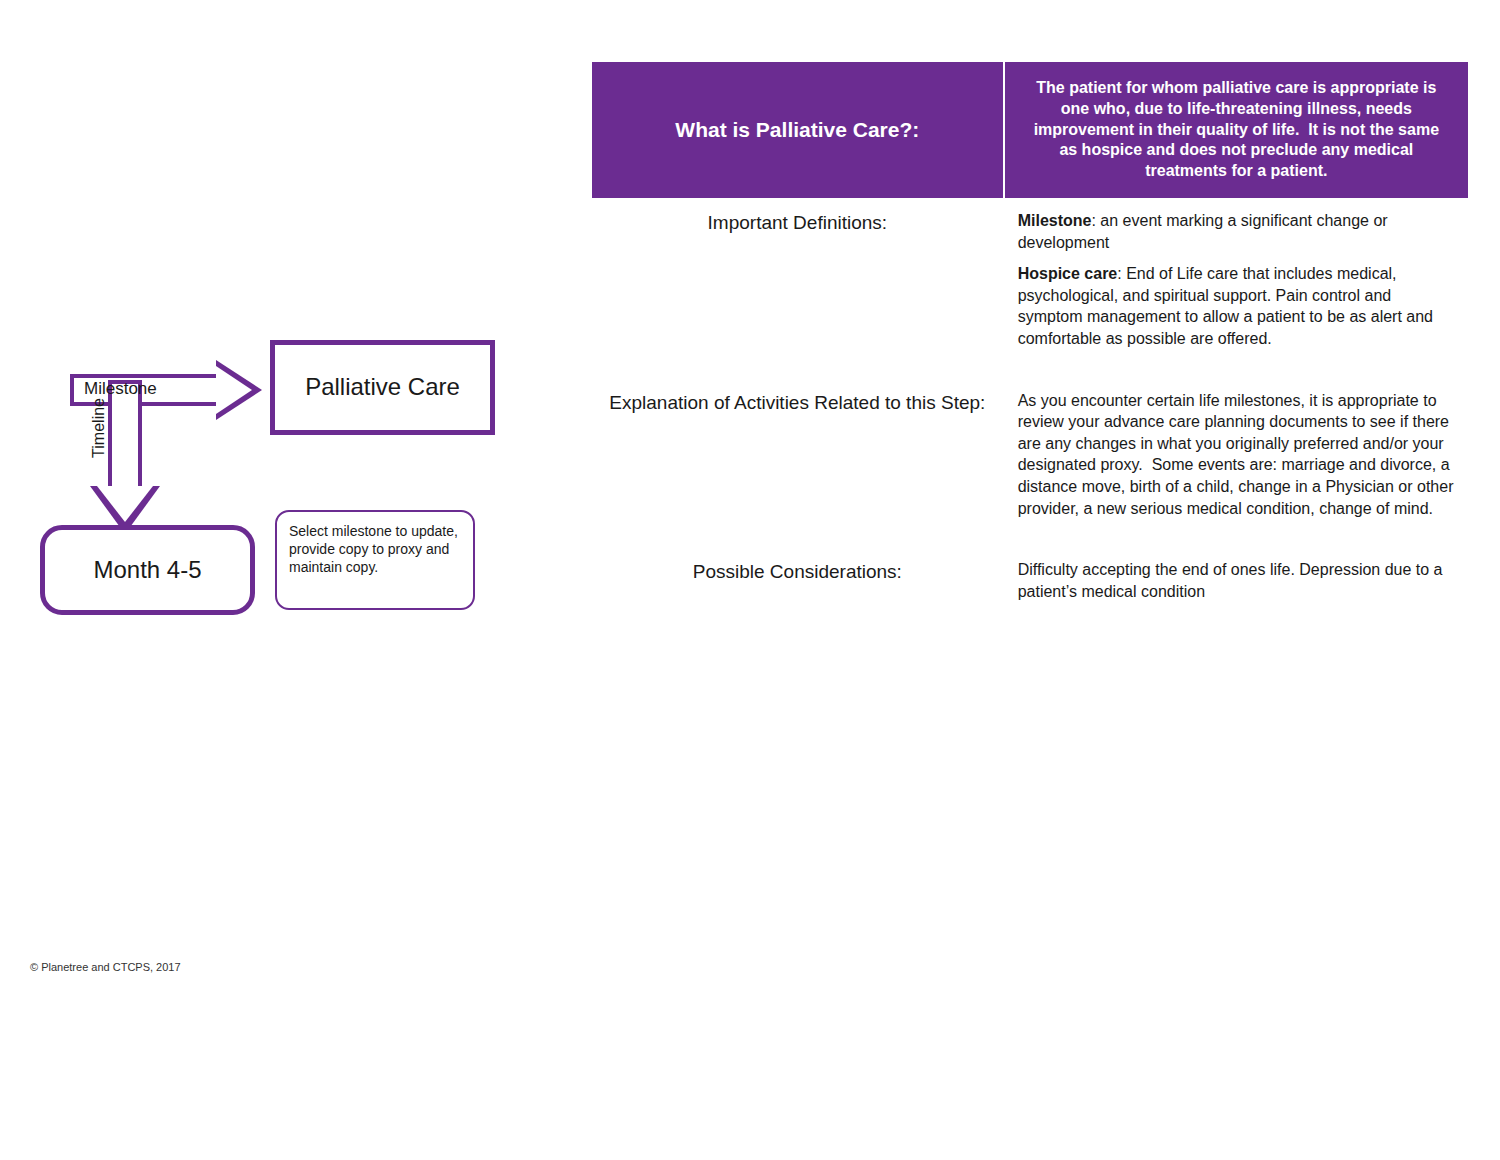Milestone
Palliative Care
Timeline
Month 4-5
Select milestone to update, provide copy to proxy and maintain copy.
| What is Palliative Care?: | The patient for whom palliative care is appropriate is one who, due to life-threatening illness, needs improvement in their quality of life. It is not the same as hospice and does not preclude any medical treatments for a patient. |
| Important Definitions: | Milestone : an event marking a significant change or development Hospice care : End of Life care that includes medical, psychological, and spiritual support. Pain control and symptom management to allow a patient to be as alert and comfortable as possible are offered. |
| Explanation of Activities Related to this Step: | As you encounter certain life milestones, it is appropriate to review your advance care planning documents to see if there are any changes in what you originally preferred and/or your designated proxy. Some events are: marriage and divorce, a distance move, birth of a child, change in a Physician or other provider, a new serious medical condition, change of mind. |
| Possible Considerations: | Difficulty accepting the end of ones life. Depression due to a patient’s medical condition |
© Planetree and CTCPS, 2017